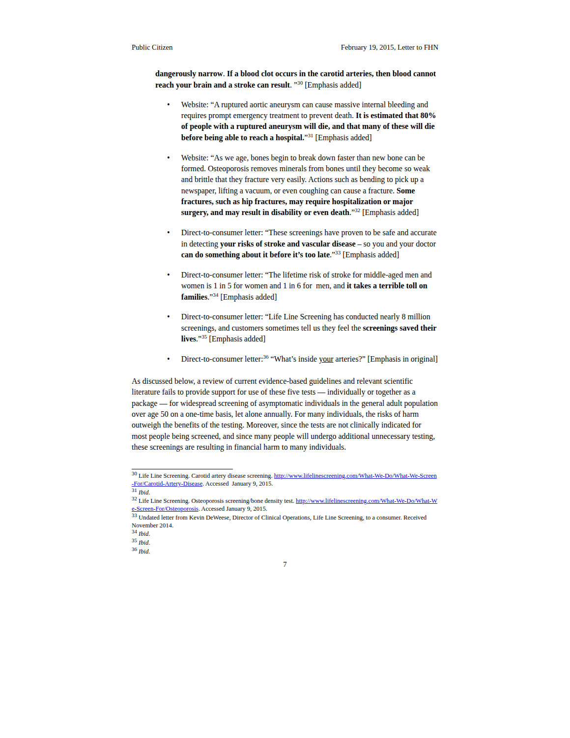Public Citizen
February 19, 2015, Letter to FHN
dangerously narrow. If a blood clot occurs in the carotid arteries, then blood cannot reach your brain and a stroke can result. ”30 [Emphasis added]
Website: “A ruptured aortic aneurysm can cause massive internal bleeding and requires prompt emergency treatment to prevent death. It is estimated that 80% of people with a ruptured aneurysm will die, and that many of these will die before being able to reach a hospital.”31 [Emphasis added]
Website: “As we age, bones begin to break down faster than new bone can be formed. Osteoporosis removes minerals from bones until they become so weak and brittle that they fracture very easily. Actions such as bending to pick up a newspaper, lifting a vacuum, or even coughing can cause a fracture. Some fractures, such as hip fractures, may require hospitalization or major surgery, and may result in disability or even death.”32 [Emphasis added]
Direct-to-consumer letter: “These screenings have proven to be safe and accurate in detecting your risks of stroke and vascular disease – so you and your doctor can do something about it before it’s too late.”33 [Emphasis added]
Direct-to-consumer letter: “The lifetime risk of stroke for middle-aged men and women is 1 in 5 for women and 1 in 6 for men, and it takes a terrible toll on families.”34 [Emphasis added]
Direct-to-consumer letter: “Life Line Screening has conducted nearly 8 million screenings, and customers sometimes tell us they feel the screenings saved their lives.”35 [Emphasis added]
Direct-to-consumer letter:36 “What’s inside your arteries?” [Emphasis in original]
As discussed below, a review of current evidence-based guidelines and relevant scientific literature fails to provide support for use of these five tests — individually or together as a package — for widespread screening of asymptomatic individuals in the general adult population over age 50 on a one-time basis, let alone annually. For many individuals, the risks of harm outweigh the benefits of the testing. Moreover, since the tests are not clinically indicated for most people being screened, and since many people will undergo additional unnecessary testing, these screenings are resulting in financial harm to many individuals.
30 Life Line Screening. Carotid artery disease screening. http://www.lifelinescreening.com/What-We-Do/What-We-Screen-For/Carotid-Artery-Disease. Accessed January 9, 2015.
31 Ibid.
32 Life Line Screening. Osteoporosis screening/bone density test. http://www.lifelinescreening.com/What-We-Do/What-We-Screen-For/Osteoporosis. Accessed January 9, 2015.
33 Undated letter from Kevin DeWeese, Director of Clinical Operations, Life Line Screening, to a consumer. Received November 2014.
34 Ibid.
35 Ibid.
36 Ibid.
7